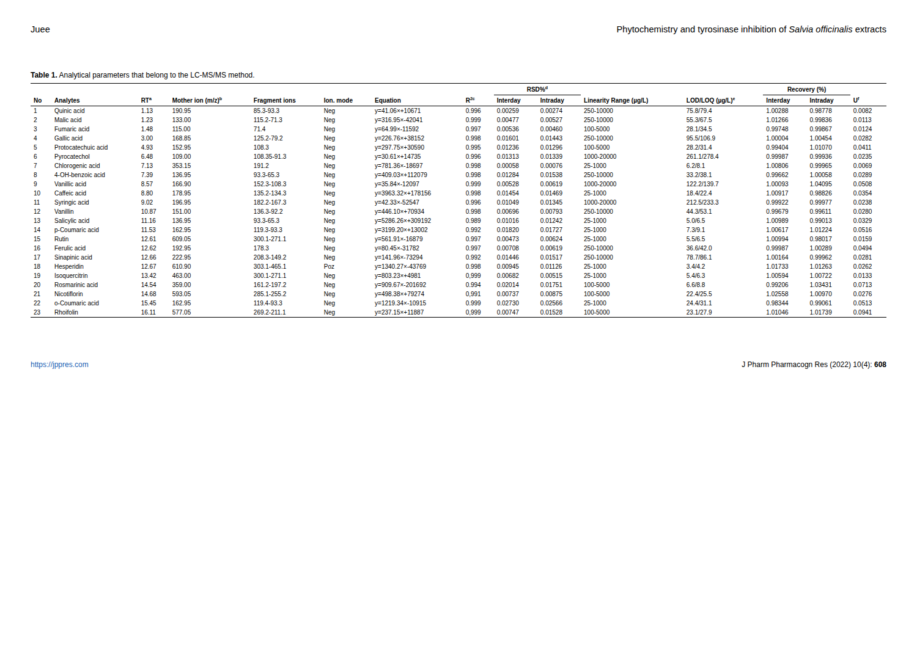Juee
Phytochemistry and tyrosinase inhibition of Salvia officinalis extracts
Table 1. Analytical parameters that belong to the LC-MS/MS method.
| No | Analytes | RT a | Mother ion (m/z) b | Fragment ions | Ion. mode | Equation | R 2c | RSD% d | Linearity Range (µg/L) | LOD/LOQ (µg/L) e | Recovery (%) | U f |
| --- | --- | --- | --- | --- | --- | --- | --- | --- | --- | --- | --- | --- |
| Interday | Intraday | Interday | Intraday |
| 1 | Quinic acid | 1.13 | 190.95 | 85.3-93.3 | Neg | y=41.06×+10671 | 0.996 | 0.00259 | 0.00274 | 250-10000 | 75.8/79.4 | 1.00288 | 0.98778 | 0.0082 |
| 2 | Malic acid | 1.23 | 133.00 | 115.2-71.3 | Neg | y=316.95×-42041 | 0.999 | 0.00477 | 0.00527 | 250-10000 | 55.3/67.5 | 1.01266 | 0.99836 | 0.0113 |
| 3 | Fumaric acid | 1.48 | 115.00 | 71.4 | Neg | y=64.99×-11592 | 0.997 | 0.00536 | 0.00460 | 100-5000 | 28.1/34.5 | 0.99748 | 0.99867 | 0.0124 |
| 4 | Gallic acid | 3.00 | 168.85 | 125.2-79.2 | Neg | y=226.76×+38152 | 0.998 | 0.01601 | 0.01443 | 250-10000 | 95.5/106.9 | 1.00004 | 1.00454 | 0.0282 |
| 5 | Protocatechuic acid | 4.93 | 152.95 | 108.3 | Neg | y=297.75×+30590 | 0.995 | 0.01236 | 0.01296 | 100-5000 | 28.2/31.4 | 0.99404 | 1.01070 | 0.0411 |
| 6 | Pyrocatechol | 6.48 | 109.00 | 108.35-91.3 | Neg | y=30.61×+14735 | 0.996 | 0.01313 | 0.01339 | 1000-20000 | 261.1/278.4 | 0.99987 | 0.99936 | 0.0235 |
| 7 | Chlorogenic acid | 7.13 | 353.15 | 191.2 | Neg | y=781.36×-18697 | 0.998 | 0.00058 | 0.00076 | 25-1000 | 6.2/8.1 | 1.00806 | 0.99965 | 0.0069 |
| 8 | 4-OH-benzoic acid | 7.39 | 136.95 | 93.3-65.3 | Neg | y=409.03×+112079 | 0.998 | 0.01284 | 0.01538 | 250-10000 | 33.2/38.1 | 0.99662 | 1.00058 | 0.0289 |
| 9 | Vanillic acid | 8.57 | 166.90 | 152.3-108.3 | Neg | y=35.84×-12097 | 0.999 | 0.00528 | 0.00619 | 1000-20000 | 122.2/139.7 | 1.00093 | 1.04095 | 0.0508 |
| 10 | Caffeic acid | 8.80 | 178.95 | 135.2-134.3 | Neg | y=3963.32×+178156 | 0.998 | 0.01454 | 0.01469 | 25-1000 | 18.4/22.4 | 1.00917 | 0.98826 | 0.0354 |
| 11 | Syringic acid | 9.02 | 196.95 | 182.2-167.3 | Neg | y=42.33×-52547 | 0.996 | 0.01049 | 0.01345 | 1000-20000 | 212.5/233.3 | 0.99922 | 0.99977 | 0.0238 |
| 12 | Vanillin | 10.87 | 151.00 | 136.3-92.2 | Neg | y=446.10×+70934 | 0.998 | 0.00696 | 0.00793 | 250-10000 | 44.3/53.1 | 0.99679 | 0.99611 | 0.0280 |
| 13 | Salicylic acid | 11.16 | 136.95 | 93.3-65.3 | Neg | y=5286.26×+309192 | 0.989 | 0.01016 | 0.01242 | 25-1000 | 5.0/6.5 | 1.00989 | 0.99013 | 0.0329 |
| 14 | p-Coumaric acid | 11.53 | 162.95 | 119.3-93.3 | Neg | y=3199.20×+13002 | 0.992 | 0.01820 | 0.01727 | 25-1000 | 7.3/9.1 | 1.00617 | 1.01224 | 0.0516 |
| 15 | Rutin | 12.61 | 609.05 | 300.1-271.1 | Neg | y=561.91×-16879 | 0.997 | 0.00473 | 0.00624 | 25-1000 | 5.5/6.5 | 1.00994 | 0.98017 | 0.0159 |
| 16 | Ferulic acid | 12.62 | 192.95 | 178.3 | Neg | y=80.45×-31782 | 0.997 | 0.00708 | 0.00619 | 250-10000 | 36.6/42.0 | 0.99987 | 1.00289 | 0.0494 |
| 17 | Sinapinic acid | 12.66 | 222.95 | 208.3-149.2 | Neg | y=141.96×-73294 | 0.992 | 0.01446 | 0.01517 | 250-10000 | 78.7/86.1 | 1.00164 | 0.99962 | 0.0281 |
| 18 | Hesperidin | 12.67 | 610.90 | 303.1-465.1 | Poz | y=1340.27×-43769 | 0.998 | 0.00945 | 0.01126 | 25-1000 | 3.4/4.2 | 1.01733 | 1.01263 | 0.0262 |
| 19 | Isoquercitrin | 13.42 | 463.00 | 300.1-271.1 | Neg | y=803.23×+4981 | 0,999 | 0.00682 | 0.00515 | 25-1000 | 5.4/6.3 | 1.00594 | 1.00722 | 0.0133 |
| 20 | Rosmarinic acid | 14.54 | 359.00 | 161.2-197.2 | Neg | y=909.67×-201692 | 0.994 | 0.02014 | 0.01751 | 100-5000 | 6.6/8.8 | 0.99206 | 1.03431 | 0.0713 |
| 21 | Nicotiflorin | 14.68 | 593.05 | 285.1-255.2 | Neg | y=498.38×+79274 | 0,991 | 0.00737 | 0.00875 | 100-5000 | 22.4/25.5 | 1.02558 | 1.00970 | 0.0276 |
| 22 | o-Coumaric acid | 15.45 | 162.95 | 119.4-93.3 | Neg | y=1219.34×-10915 | 0.999 | 0.02730 | 0.02566 | 25-1000 | 24.4/31.1 | 0.98344 | 0.99061 | 0.0513 |
| 23 | Rhoifolin | 16.11 | 577.05 | 269.2-211.1 | Neg | y=237.15×+11887 | 0,999 | 0.00747 | 0.01528 | 100-5000 | 23.1/27.9 | 1.01046 | 1.01739 | 0.0941 |
https://jppres.com
J Pharm Pharmacogn Res (2022) 10(4): 608